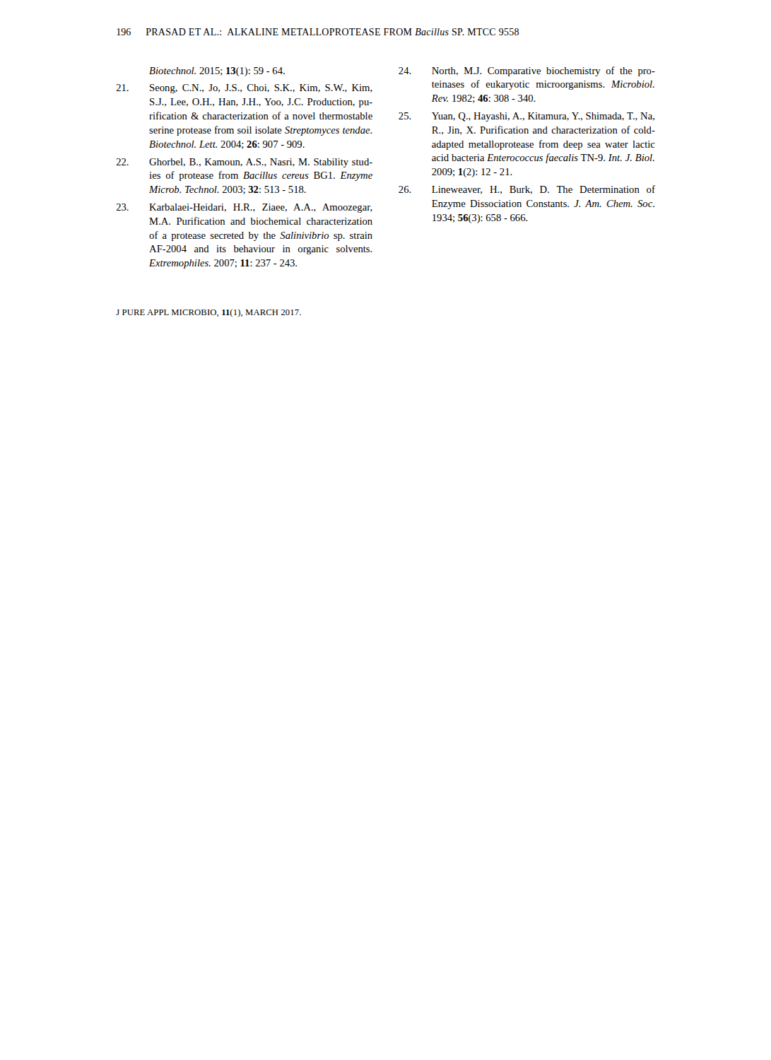196 PRASAD et al.: ALKALINE METALLOPROTEASE FROM Bacillus SP. MTCC 9558
Biotechnol. 2015; 13(1): 59 - 64.
21. Seong, C.N., Jo, J.S., Choi, S.K., Kim, S.W., Kim, S.J., Lee, O.H., Han, J.H., Yoo, J.C. Production, purification & characterization of a novel thermostable serine protease from soil isolate Streptomyces tendae. Biotechnol. Lett. 2004; 26: 907 - 909.
22. Ghorbel, B., Kamoun, A.S., Nasri, M. Stability studies of protease from Bacillus cereus BG1. Enzyme Microb. Technol. 2003; 32: 513 - 518.
23. Karbalaei-Heidari, H.R., Ziaee, A.A., Amoozegar, M.A. Purification and biochemical characterization of a protease secreted by the Salinivibrio sp. strain AF-2004 and its behaviour in organic solvents. Extremophiles. 2007; 11: 237 - 243.
24. North, M.J. Comparative biochemistry of the proteinases of eukaryotic microorganisms. Microbiol. Rev. 1982; 46: 308 - 340.
25. Yuan, Q., Hayashi, A., Kitamura, Y., Shimada, T., Na, R., Jin, X. Purification and characterization of cold-adapted metalloprotease from deep sea water lactic acid bacteria Enterococcus faecalis TN-9. Int. J. Biol. 2009; 1(2): 12 - 21.
26. Lineweaver, H., Burk, D. The Determination of Enzyme Dissociation Constants. J. Am. Chem. Soc. 1934; 56(3): 658 - 666.
J PURE APPL MICROBIO, 11(1), MARCH 2017.